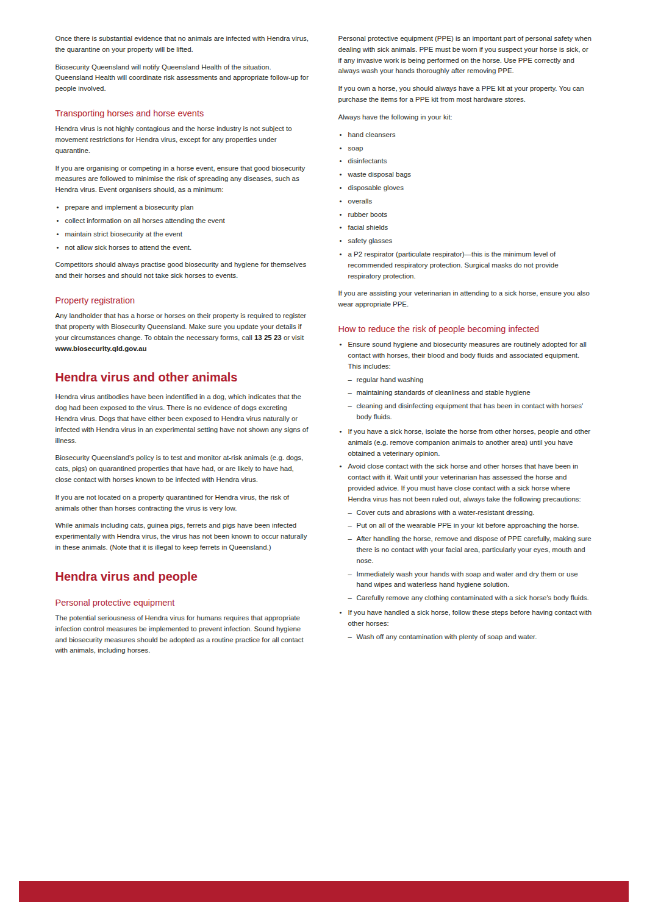Once there is substantial evidence that no animals are infected with Hendra virus, the quarantine on your property will be lifted.
Biosecurity Queensland will notify Queensland Health of the situation. Queensland Health will coordinate risk assessments and appropriate follow-up for people involved.
Transporting horses and horse events
Hendra virus is not highly contagious and the horse industry is not subject to movement restrictions for Hendra virus, except for any properties under quarantine.
If you are organising or competing in a horse event, ensure that good biosecurity measures are followed to minimise the risk of spreading any diseases, such as Hendra virus. Event organisers should, as a minimum:
prepare and implement a biosecurity plan
collect information on all horses attending the event
maintain strict biosecurity at the event
not allow sick horses to attend the event.
Competitors should always practise good biosecurity and hygiene for themselves and their horses and should not take sick horses to events.
Property registration
Any landholder that has a horse or horses on their property is required to register that property with Biosecurity Queensland. Make sure you update your details if your circumstances change. To obtain the necessary forms, call 13 25 23 or visit www.biosecurity.qld.gov.au
Hendra virus and other animals
Hendra virus antibodies have been indentified in a dog, which indicates that the dog had been exposed to the virus. There is no evidence of dogs excreting Hendra virus. Dogs that have either been exposed to Hendra virus naturally or infected with Hendra virus in an experimental setting have not shown any signs of illness.
Biosecurity Queensland's policy is to test and monitor at-risk animals (e.g. dogs, cats, pigs) on quarantined properties that have had, or are likely to have had, close contact with horses known to be infected with Hendra virus.
If you are not located on a property quarantined for Hendra virus, the risk of animals other than horses contracting the virus is very low.
While animals including cats, guinea pigs, ferrets and pigs have been infected experimentally with Hendra virus, the virus has not been known to occur naturally in these animals. (Note that it is illegal to keep ferrets in Queensland.)
Hendra virus and people
Personal protective equipment
The potential seriousness of Hendra virus for humans requires that appropriate infection control measures be implemented to prevent infection. Sound hygiene and biosecurity measures should be adopted as a routine practice for all contact with animals, including horses.
Personal protective equipment (PPE) is an important part of personal safety when dealing with sick animals. PPE must be worn if you suspect your horse is sick, or if any invasive work is being performed on the horse. Use PPE correctly and always wash your hands thoroughly after removing PPE.
If you own a horse, you should always have a PPE kit at your property. You can purchase the items for a PPE kit from most hardware stores.
Always have the following in your kit:
hand cleansers
soap
disinfectants
waste disposal bags
disposable gloves
overalls
rubber boots
facial shields
safety glasses
a P2 respirator (particulate respirator)—this is the minimum level of recommended respiratory protection. Surgical masks do not provide respiratory protection.
If you are assisting your veterinarian in attending to a sick horse, ensure you also wear appropriate PPE.
How to reduce the risk of people becoming infected
Ensure sound hygiene and biosecurity measures are routinely adopted for all contact with horses, their blood and body fluids and associated equipment. This includes:
regular hand washing
maintaining standards of cleanliness and stable hygiene
cleaning and disinfecting equipment that has been in contact with horses' body fluids.
If you have a sick horse, isolate the horse from other horses, people and other animals (e.g. remove companion animals to another area) until you have obtained a veterinary opinion.
Avoid close contact with the sick horse and other horses that have been in contact with it. Wait until your veterinarian has assessed the horse and provided advice. If you must have close contact with a sick horse where Hendra virus has not been ruled out, always take the following precautions:
Cover cuts and abrasions with a water-resistant dressing.
Put on all of the wearable PPE in your kit before approaching the horse.
After handling the horse, remove and dispose of PPE carefully, making sure there is no contact with your facial area, particularly your eyes, mouth and nose.
Immediately wash your hands with soap and water and dry them or use hand wipes and waterless hand hygiene solution.
Carefully remove any clothing contaminated with a sick horse's body fluids.
If you have handled a sick horse, follow these steps before having contact with other horses:
Wash off any contamination with plenty of soap and water.